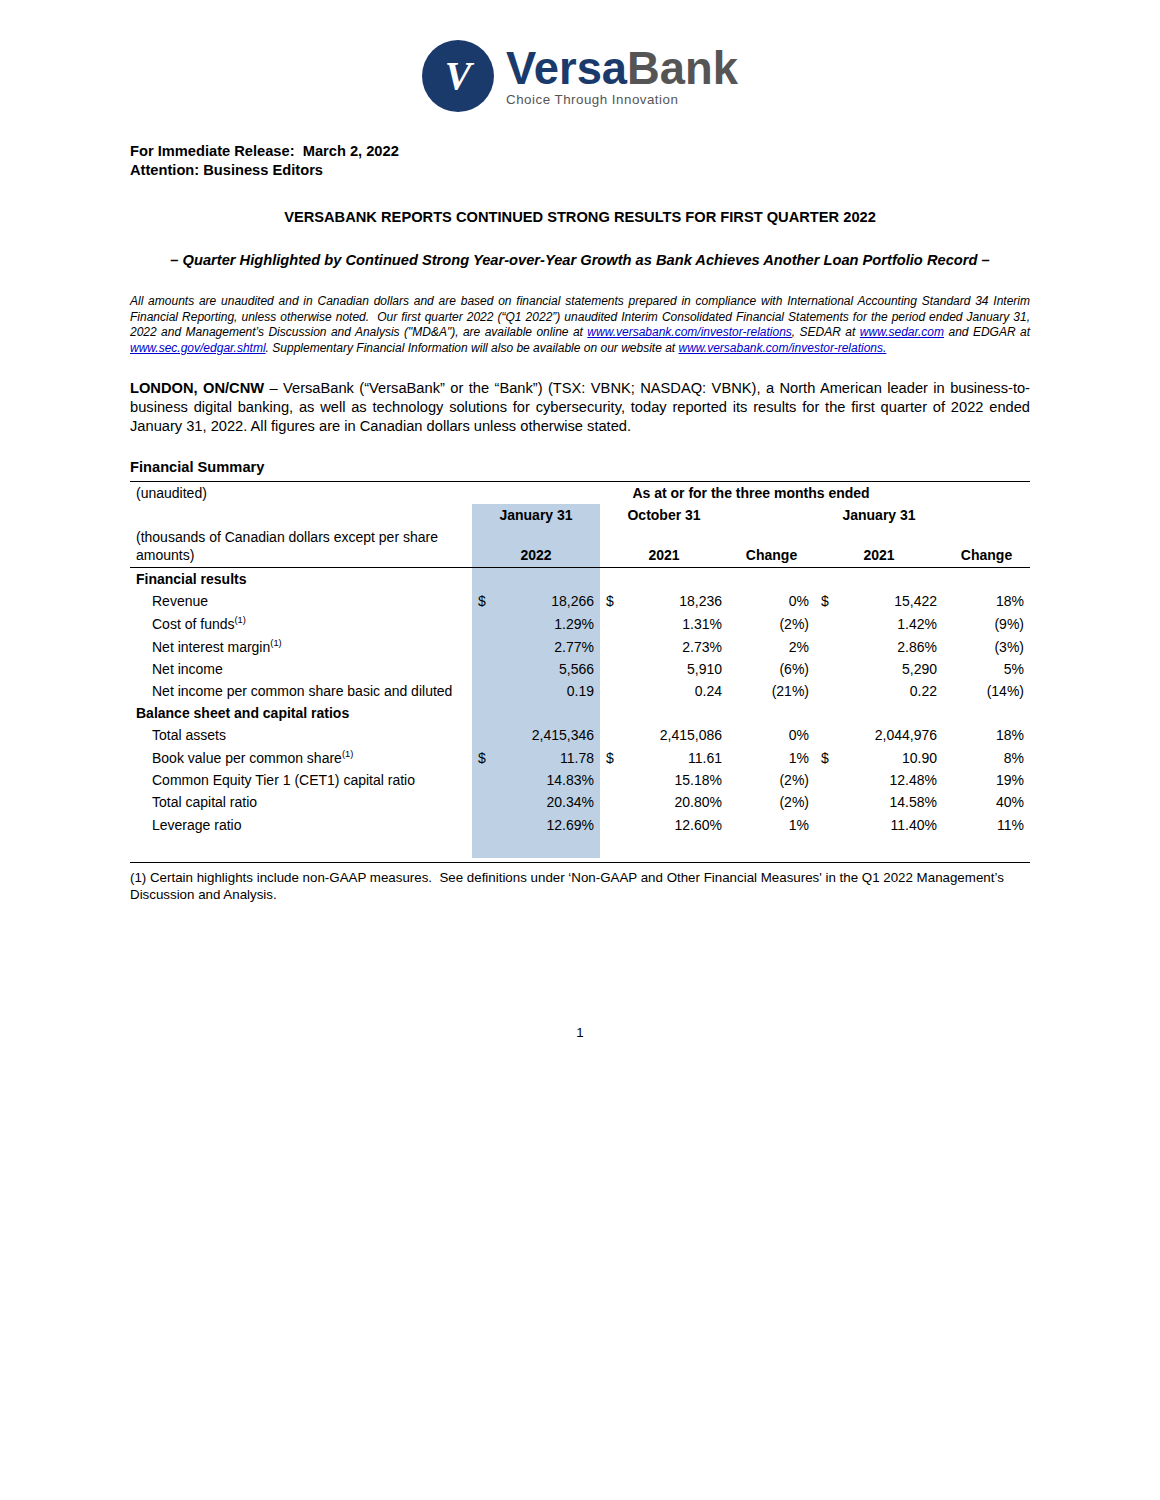V
VersaBank
Choice Through Innovation
For Immediate Release: March 2, 2022
Attention: Business Editors
VERSABANK REPORTS CONTINUED STRONG RESULTS FOR FIRST QUARTER 2022
– Quarter Highlighted by Continued Strong Year-over-Year Growth as Bank Achieves Another Loan Portfolio Record –
All amounts are unaudited and in Canadian dollars and are based on financial statements prepared in compliance with International Accounting Standard 34 Interim Financial Reporting, unless otherwise noted. Our first quarter 2022 (“Q1 2022”) unaudited Interim Consolidated Financial Statements for the period ended January 31, 2022 and Management’s Discussion and Analysis ("MD&A"), are available online at www.versabank.com/investor-relations, SEDAR at www.sedar.com and EDGAR at www.sec.gov/edgar.shtml. Supplementary Financial Information will also be available on our website at www.versabank.com/investor-relations.
LONDON, ON/CNW – VersaBank (“VersaBank” or the “Bank”) (TSX: VBNK; NASDAQ: VBNK), a North American leader in business-to-business digital banking, as well as technology solutions for cybersecurity, today reported its results for the first quarter of 2022 ended January 31, 2022. All figures are in Canadian dollars unless otherwise stated.
Financial Summary
| (unaudited) | As at or for the three months ended |
| | January 31 | October 31 | | January 31 | |
| (thousands of Canadian dollars except per share amounts) | 2022 | 2021 | Change | 2021 | Change |
| Financial results | | | | | | | | |
| Revenue | $ | 18,266 | $ | 18,236 | 0% | $ | 15,422 | 18% |
| Cost of funds (1) | | 1.29% | | 1.31% | (2%) | | 1.42% | (9%) |
| Net interest margin (1) | | 2.77% | | 2.73% | 2% | | 2.86% | (3%) |
| Net income | | 5,566 | | 5,910 | (6%) | | 5,290 | 5% |
| Net income per common share basic and diluted | | 0.19 | | 0.24 | (21%) | | 0.22 | (14%) |
| Balance sheet and capital ratios | | | | | | | | |
| Total assets | | 2,415,346 | | 2,415,086 | 0% | | 2,044,976 | 18% |
| Book value per common share (1) | $ | 11.78 | $ | 11.61 | 1% | $ | 10.90 | 8% |
| Common Equity Tier 1 (CET1) capital ratio | | 14.83% | | 15.18% | (2%) | | 12.48% | 19% |
| Total capital ratio | | 20.34% | | 20.80% | (2%) | | 14.58% | 40% |
| Leverage ratio | | 12.69% | | 12.60% | 1% | | 11.40% | 11% |
(1) Certain highlights include non-GAAP measures. See definitions under ‘Non-GAAP and Other Financial Measures' in the Q1 2022 Management’s Discussion and Analysis.
1